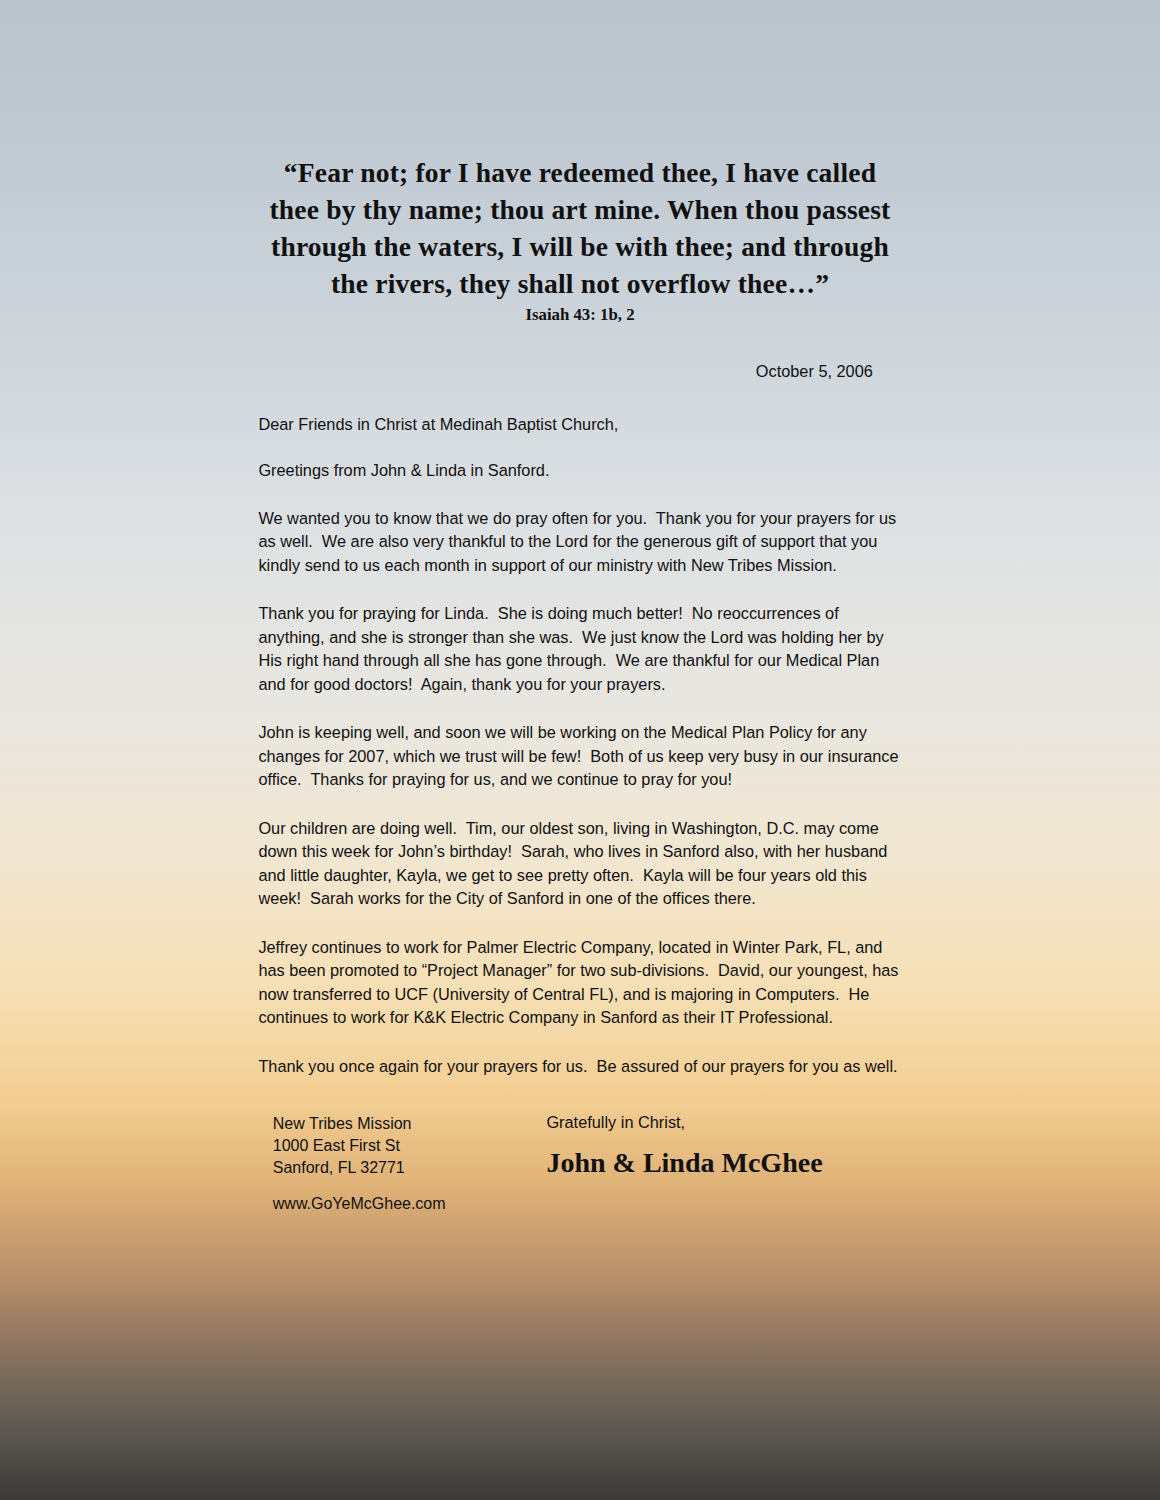“Fear not; for I have redeemed thee, I have called thee by thy name; thou art mine. When thou passest through the waters, I will be with thee; and through the rivers, they shall not overflow thee…”
Isaiah 43: 1b, 2
October 5, 2006
Dear Friends in Christ at Medinah Baptist Church,
Greetings from John & Linda in Sanford.
We wanted you to know that we do pray often for you. Thank you for your prayers for us as well. We are also very thankful to the Lord for the generous gift of support that you kindly send to us each month in support of our ministry with New Tribes Mission.
Thank you for praying for Linda. She is doing much better! No reoccurrences of anything, and she is stronger than she was. We just know the Lord was holding her by His right hand through all she has gone through. We are thankful for our Medical Plan and for good doctors! Again, thank you for your prayers.
John is keeping well, and soon we will be working on the Medical Plan Policy for any changes for 2007, which we trust will be few! Both of us keep very busy in our insurance office. Thanks for praying for us, and we continue to pray for you!
Our children are doing well. Tim, our oldest son, living in Washington, D.C. may come down this week for John’s birthday! Sarah, who lives in Sanford also, with her husband and little daughter, Kayla, we get to see pretty often. Kayla will be four years old this week! Sarah works for the City of Sanford in one of the offices there.
Jeffrey continues to work for Palmer Electric Company, located in Winter Park, FL, and has been promoted to “Project Manager” for two sub-divisions. David, our youngest, has now transferred to UCF (University of Central FL), and is majoring in Computers. He continues to work for K&K Electric Company in Sanford as their IT Professional.
Thank you once again for your prayers for us. Be assured of our prayers for you as well.
New Tribes Mission
1000 East First St
Sanford, FL 32771 www.GoYeMcGhee.com
Gratefully in Christ,
John & Linda McGhee